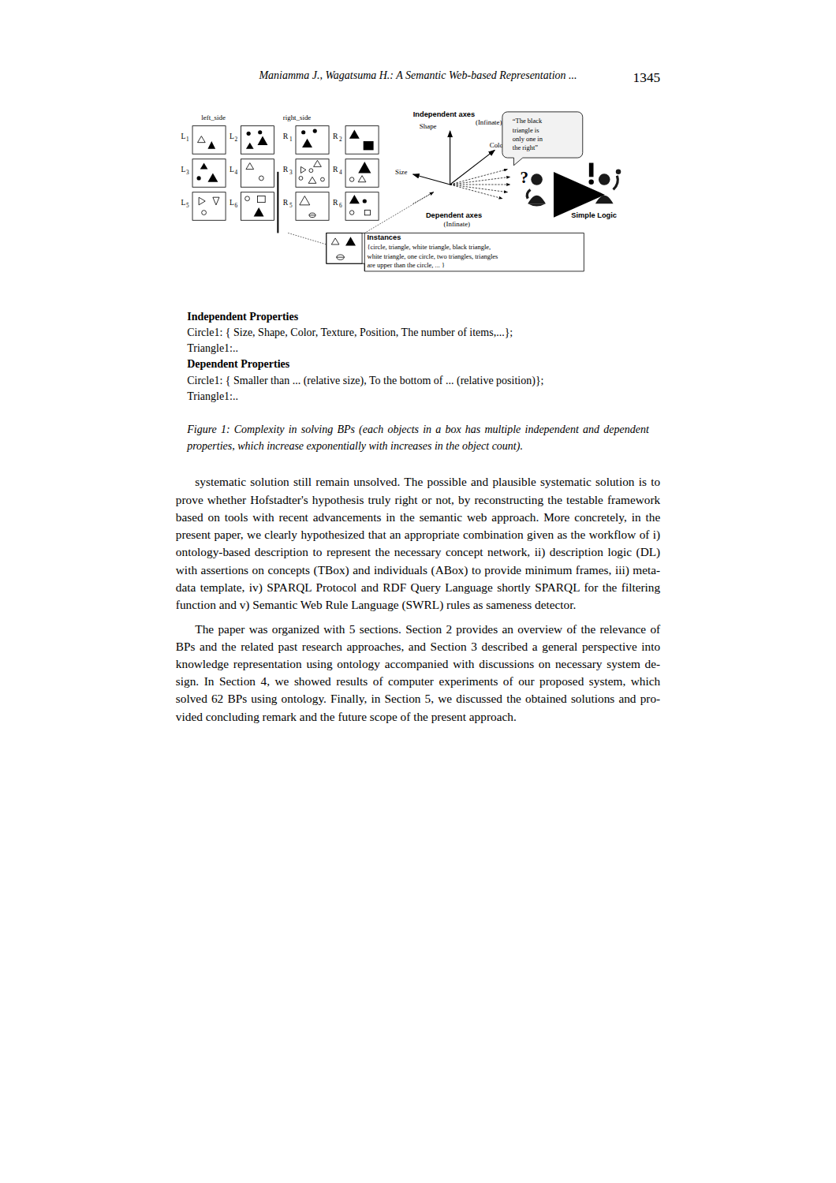Maniamma J., Wagatsuma H.: A Semantic Web-based Representation ... 1345
left_side right_side L1 L2 L3 L4 L5 L6 R1 R2 R3 R4 R5 R6 Independent axes (Infinate) Shape Color Size Dependent axes (Infinate) “The black triangle is only one in the right” ? Simple Logic Instances {circle, triangle, white triangle, black triangle, white triangle, one circle, two triangles, triangles are upper than the circle, ... }
Independent Properties
Circle1: { Size, Shape, Color, Texture, Position, The number of items,...};
Triangle1:..
Dependent Properties
Circle1: { Smaller than ... (relative size), To the bottom of ... (relative position)};
Triangle1:..
Figure 1: Complexity in solving BPs (each objects in a box has multiple independent and dependent properties, which increase exponentially with increases in the object count).
systematic solution still remain unsolved. The possible and plausible systematic solution is to prove whether Hofstadter's hypothesis truly right or not, by reconstructing the testable framework based on tools with recent advancements in the semantic web approach. More concretely, in the present paper, we clearly hypothesized that an appropriate combination given as the workflow of i) ontology-based description to represent the necessary concept network, ii) description logic (DL) with assertions on concepts (TBox) and individuals (ABox) to provide minimum frames, iii) meta-data template, iv) SPARQL Protocol and RDF Query Language shortly SPARQL for the filtering function and v) Semantic Web Rule Language (SWRL) rules as sameness detector.
The paper was organized with 5 sections. Section 2 provides an overview of the relevance of BPs and the related past research approaches, and Section 3 described a general perspective into knowledge representation using ontology accompanied with discussions on necessary system design. In Section 4, we showed results of computer experiments of our proposed system, which solved 62 BPs using ontology. Finally, in Section 5, we discussed the obtained solutions and provided concluding remark and the future scope of the present approach.